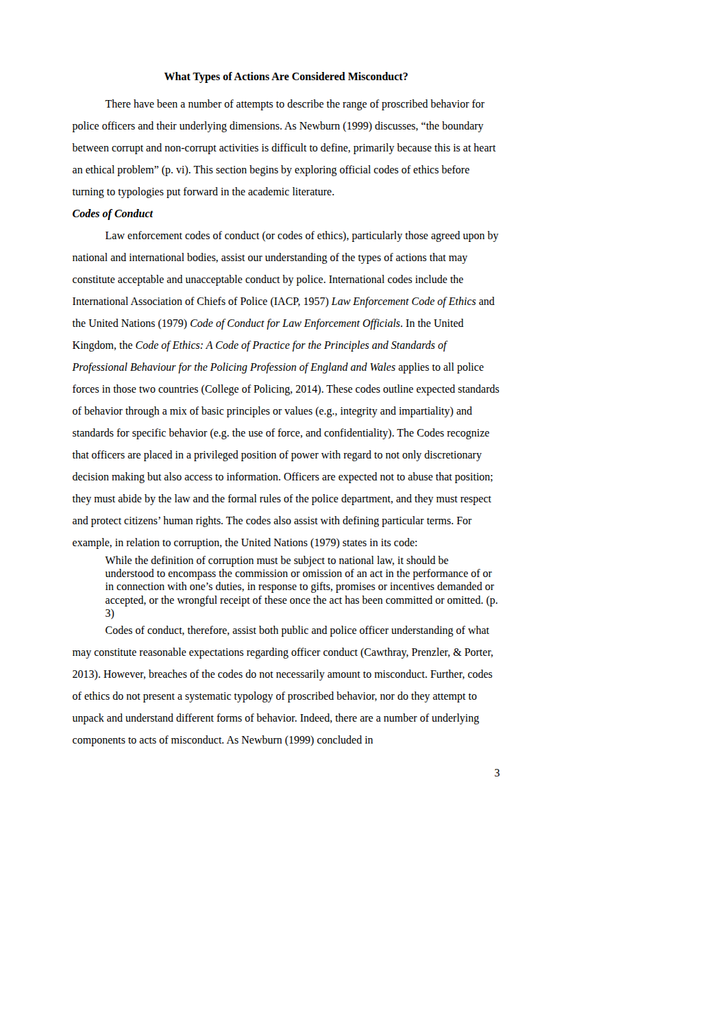What Types of Actions Are Considered Misconduct?
There have been a number of attempts to describe the range of proscribed behavior for police officers and their underlying dimensions. As Newburn (1999) discusses, “the boundary between corrupt and non-corrupt activities is difficult to define, primarily because this is at heart an ethical problem” (p. vi). This section begins by exploring official codes of ethics before turning to typologies put forward in the academic literature.
Codes of Conduct
Law enforcement codes of conduct (or codes of ethics), particularly those agreed upon by national and international bodies, assist our understanding of the types of actions that may constitute acceptable and unacceptable conduct by police. International codes include the International Association of Chiefs of Police (IACP, 1957) Law Enforcement Code of Ethics and the United Nations (1979) Code of Conduct for Law Enforcement Officials. In the United Kingdom, the Code of Ethics: A Code of Practice for the Principles and Standards of Professional Behaviour for the Policing Profession of England and Wales applies to all police forces in those two countries (College of Policing, 2014). These codes outline expected standards of behavior through a mix of basic principles or values (e.g., integrity and impartiality) and standards for specific behavior (e.g. the use of force, and confidentiality). The Codes recognize that officers are placed in a privileged position of power with regard to not only discretionary decision making but also access to information. Officers are expected not to abuse that position; they must abide by the law and the formal rules of the police department, and they must respect and protect citizens’ human rights. The codes also assist with defining particular terms. For example, in relation to corruption, the United Nations (1979) states in its code:
While the definition of corruption must be subject to national law, it should be understood to encompass the commission or omission of an act in the performance of or in connection with one’s duties, in response to gifts, promises or incentives demanded or accepted, or the wrongful receipt of these once the act has been committed or omitted. (p. 3)
Codes of conduct, therefore, assist both public and police officer understanding of what may constitute reasonable expectations regarding officer conduct (Cawthray, Prenzler, & Porter, 2013). However, breaches of the codes do not necessarily amount to misconduct. Further, codes of ethics do not present a systematic typology of proscribed behavior, nor do they attempt to unpack and understand different forms of behavior. Indeed, there are a number of underlying components to acts of misconduct. As Newburn (1999) concluded in
3